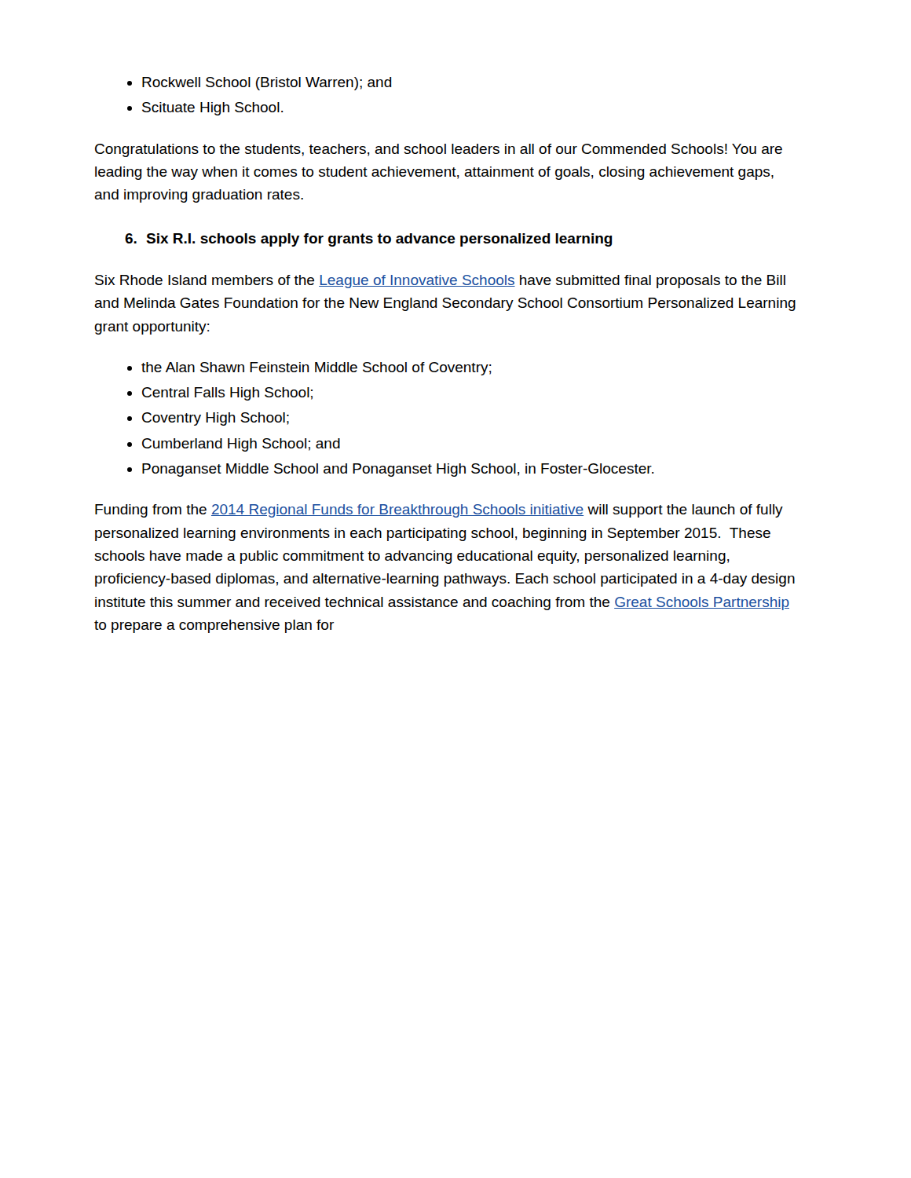Rockwell School (Bristol Warren); and
Scituate High School.
Congratulations to the students, teachers, and school leaders in all of our Commended Schools! You are leading the way when it comes to student achievement, attainment of goals, closing achievement gaps, and improving graduation rates.
Six R.I. schools apply for grants to advance personalized learning
Six Rhode Island members of the League of Innovative Schools have submitted final proposals to the Bill and Melinda Gates Foundation for the New England Secondary School Consortium Personalized Learning grant opportunity:
the Alan Shawn Feinstein Middle School of Coventry;
Central Falls High School;
Coventry High School;
Cumberland High School; and
Ponaganset Middle School and Ponaganset High School, in Foster-Glocester.
Funding from the 2014 Regional Funds for Breakthrough Schools initiative will support the launch of fully personalized learning environments in each participating school, beginning in September 2015. These schools have made a public commitment to advancing educational equity, personalized learning, proficiency-based diplomas, and alternative-learning pathways. Each school participated in a 4-day design institute this summer and received technical assistance and coaching from the Great Schools Partnership to prepare a comprehensive plan for